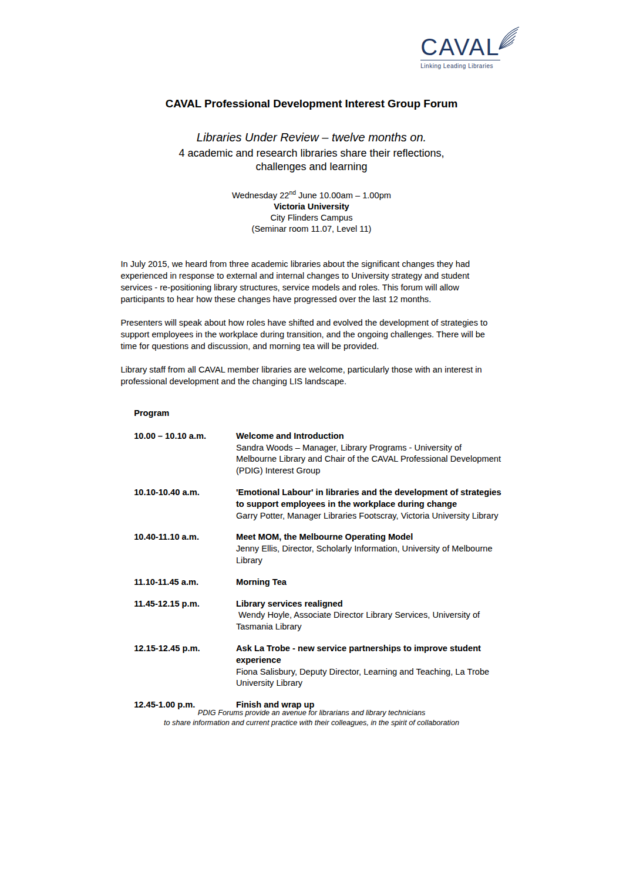CAVAL
Linking Leading Libraries
CAVAL Professional Development Interest Group Forum
Libraries Under Review – twelve months on.
4 academic and research libraries share their reflections,
challenges and learning
Wednesday 22nd June 10.00am – 1.00pm
Victoria University
City Flinders Campus
(Seminar room 11.07, Level 11)
In July 2015, we heard from three academic libraries about the significant changes they had experienced in response to external and internal changes to University strategy and student services - re-positioning library structures, service models and roles. This forum will allow participants to hear how these changes have progressed over the last 12 months.
Presenters will speak about how roles have shifted and evolved the development of strategies to support employees in the workplace during transition, and the ongoing challenges. There will be time for questions and discussion, and morning tea will be provided.
Library staff from all CAVAL member libraries are welcome, particularly those with an interest in professional development and the changing LIS landscape.
Program
| 10.00 – 10.10 a.m. | Welcome and Introduction Sandra Woods – Manager, Library Programs - University of Melbourne Library and Chair of the CAVAL Professional Development (PDIG) Interest Group |
| 10.10-10.40 a.m. | 'Emotional Labour' in libraries and the development of strategies to support employees in the workplace during change Garry Potter, Manager Libraries Footscray, Victoria University Library |
| 10.40-11.10 a.m. | Meet MOM, the Melbourne Operating Model Jenny Ellis, Director, Scholarly Information, University of Melbourne Library |
| 11.10-11.45 a.m. | Morning Tea |
| 11.45-12.15 p.m. | Library services realigned Wendy Hoyle, Associate Director Library Services, University of Tasmania Library |
| 12.15-12.45 p.m. | Ask La Trobe - new service partnerships to improve student experience Fiona Salisbury, Deputy Director, Learning and Teaching, La Trobe University Library |
| 12.45-1.00 p.m. | Finish and wrap up |
PDIG Forums provide an avenue for librarians and library technicians
to share information and current practice with their colleagues, in the spirit of collaboration